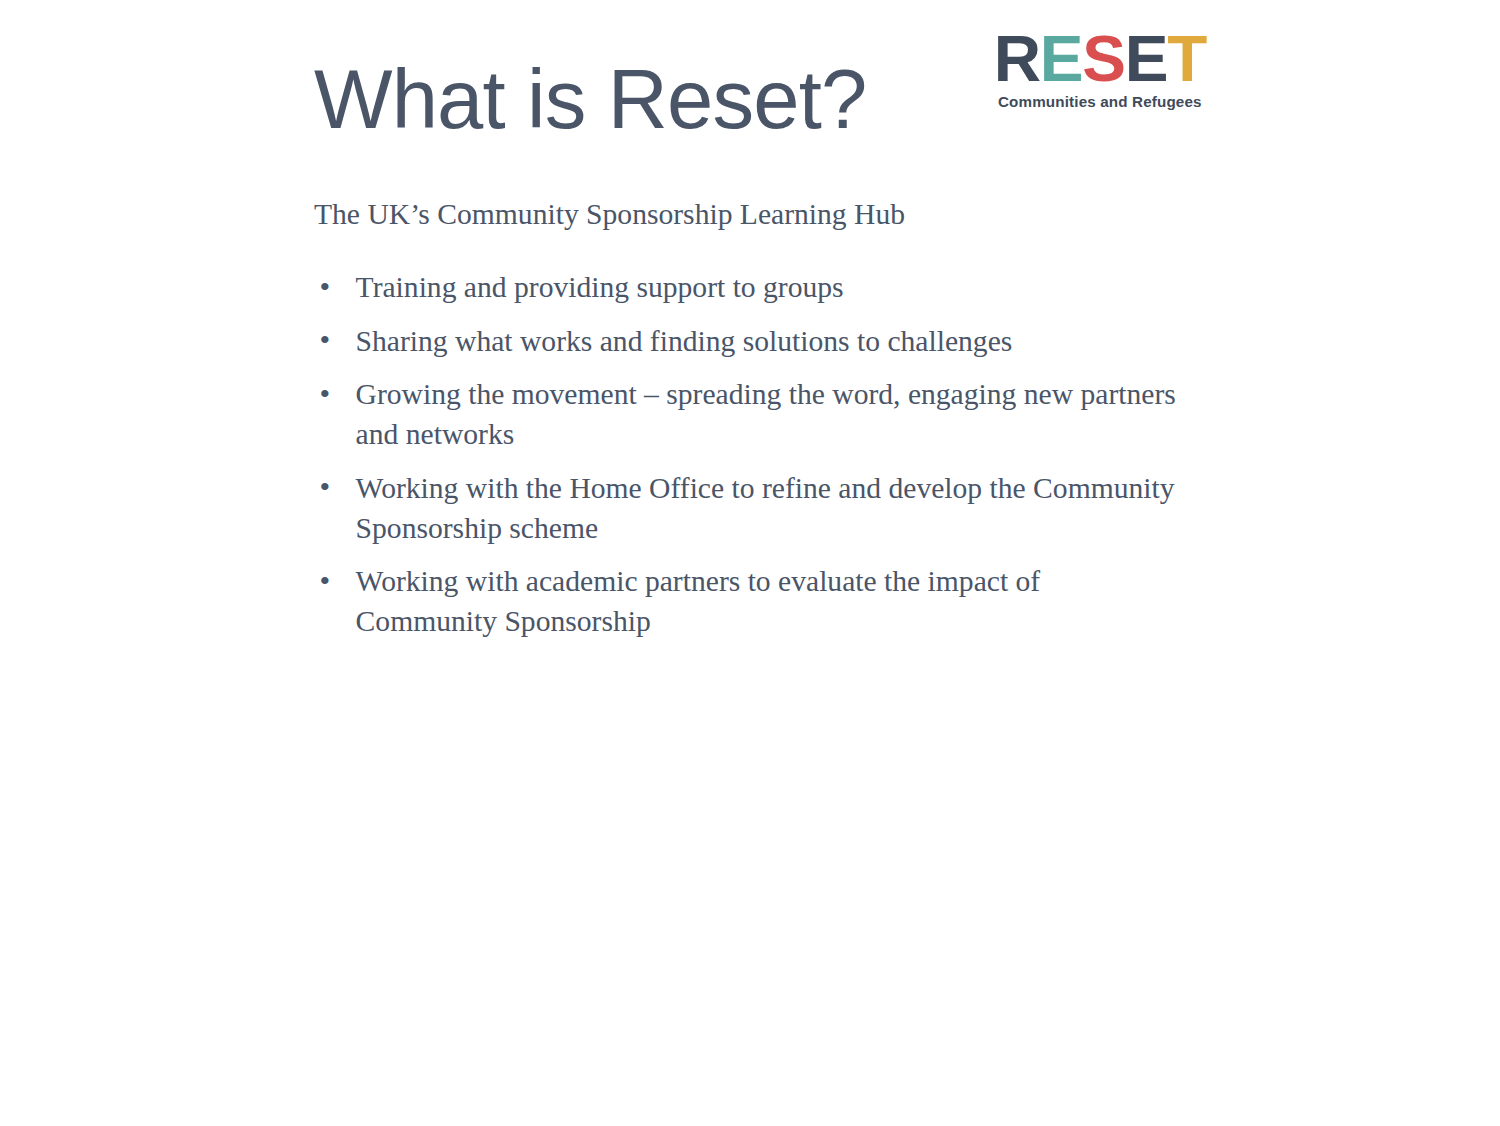RESET
Communities and Refugees
What is Reset?
The UK’s Community Sponsorship Learning Hub
Training and providing support to groups
Sharing what works and finding solutions to challenges
Growing the movement – spreading the word, engaging new partners and networks
Working with the Home Office to refine and develop the Community Sponsorship scheme
Working with academic partners to evaluate the impact of Community Sponsorship